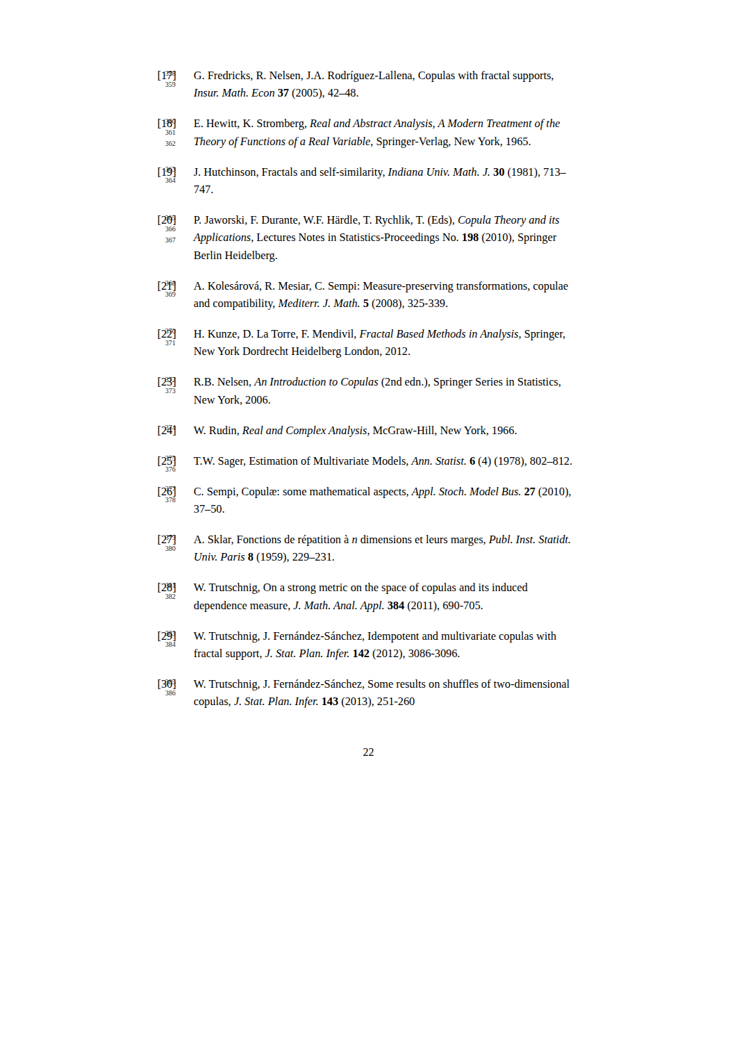358 359 [17] G. Fredricks, R. Nelsen, J.A. Rodríguez-Lallena, Copulas with fractal supports, Insur. Math. Econ 37 (2005), 42–48.
360 361 362 [18] E. Hewitt, K. Stromberg, Real and Abstract Analysis, A Modern Treatment of the Theory of Functions of a Real Variable, Springer-Verlag, New York, 1965.
363 364 [19] J. Hutchinson, Fractals and self-similarity, Indiana Univ. Math. J. 30 (1981), 713–747.
365 366 367 [20] P. Jaworski, F. Durante, W.F. Härdle, T. Rychlik, T. (Eds), Copula Theory and its Applications, Lectures Notes in Statistics-Proceedings No. 198 (2010), Springer Berlin Heidelberg.
368 369 [21] A. Kolesárová, R. Mesiar, C. Sempi: Measure-preserving transformations, copulae and compatibility, Mediterr. J. Math. 5 (2008), 325-339.
370 371 [22] H. Kunze, D. La Torre, F. Mendivil, Fractal Based Methods in Analysis, Springer, New York Dordrecht Heidelberg London, 2012.
372 373 [23] R.B. Nelsen, An Introduction to Copulas (2nd edn.), Springer Series in Statistics, New York, 2006.
374 [24] W. Rudin, Real and Complex Analysis, McGraw-Hill, New York, 1966.
375 376 [25] T.W. Sager, Estimation of Multivariate Models, Ann. Statist. 6 (4) (1978), 802–812.
377 378 [26] C. Sempi, Copulæ: some mathematical aspects, Appl. Stoch. Model Bus. 27 (2010), 37–50.
379 380 [27] A. Sklar, Fonctions de répatition à n dimensions et leurs marges, Publ. Inst. Statidt. Univ. Paris 8 (1959), 229–231.
381 382 [28] W. Trutschnig, On a strong metric on the space of copulas and its induced dependence measure, J. Math. Anal. Appl. 384 (2011), 690-705.
383 384 [29] W. Trutschnig, J. Fernández-Sánchez, Idempotent and multivariate copulas with fractal support, J. Stat. Plan. Infer. 142 (2012), 3086-3096.
385 386 [30] W. Trutschnig, J. Fernández-Sánchez, Some results on shuffles of two-dimensional copulas, J. Stat. Plan. Infer. 143 (2013), 251-260
22